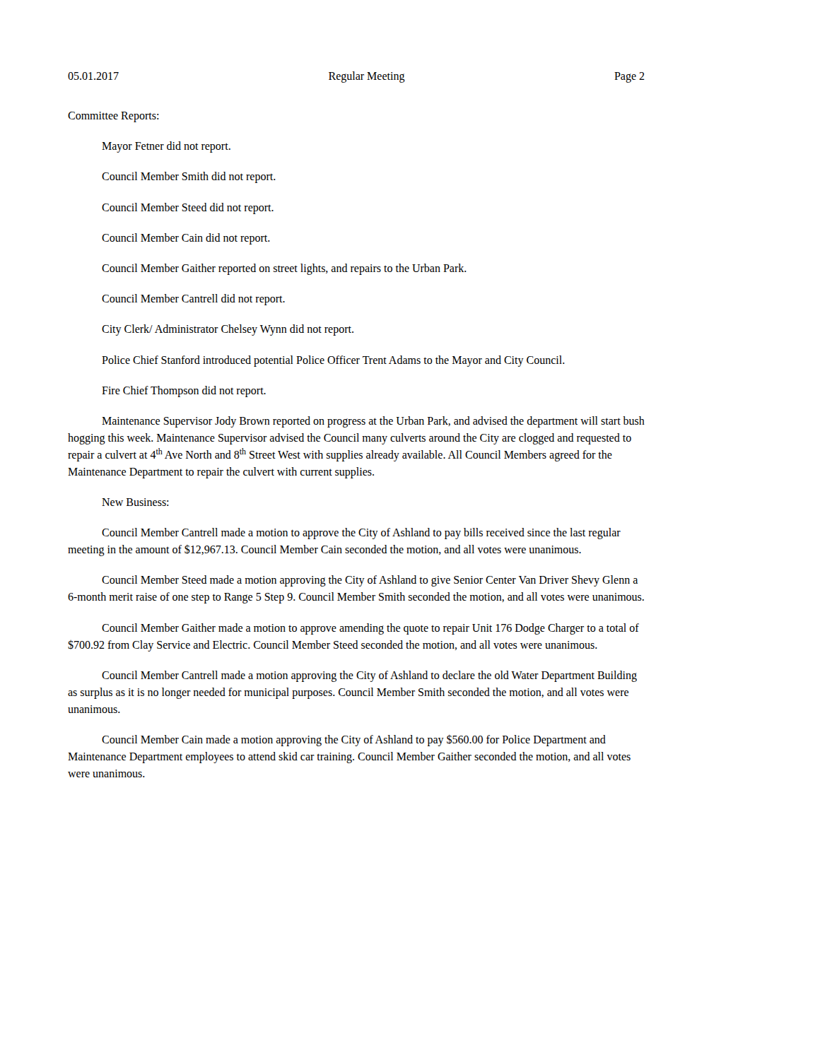05.01.2017 Regular Meeting Page 2
Committee Reports:
Mayor Fetner did not report.
Council Member Smith did not report.
Council Member Steed did not report.
Council Member Cain did not report.
Council Member Gaither reported on street lights, and repairs to the Urban Park.
Council Member Cantrell did not report.
City Clerk/ Administrator Chelsey Wynn did not report.
Police Chief Stanford introduced potential Police Officer Trent Adams to the Mayor and City Council.
Fire Chief Thompson did not report.
Maintenance Supervisor Jody Brown reported on progress at the Urban Park, and advised the department will start bush hogging this week. Maintenance Supervisor advised the Council many culverts around the City are clogged and requested to repair a culvert at 4th Ave North and 8th Street West with supplies already available. All Council Members agreed for the Maintenance Department to repair the culvert with current supplies.
New Business:
Council Member Cantrell made a motion to approve the City of Ashland to pay bills received since the last regular meeting in the amount of $12,967.13. Council Member Cain seconded the motion, and all votes were unanimous.
Council Member Steed made a motion approving the City of Ashland to give Senior Center Van Driver Shevy Glenn a 6-month merit raise of one step to Range 5 Step 9. Council Member Smith seconded the motion, and all votes were unanimous.
Council Member Gaither made a motion to approve amending the quote to repair Unit 176 Dodge Charger to a total of $700.92 from Clay Service and Electric. Council Member Steed seconded the motion, and all votes were unanimous.
Council Member Cantrell made a motion approving the City of Ashland to declare the old Water Department Building as surplus as it is no longer needed for municipal purposes. Council Member Smith seconded the motion, and all votes were unanimous.
Council Member Cain made a motion approving the City of Ashland to pay $560.00 for Police Department and Maintenance Department employees to attend skid car training. Council Member Gaither seconded the motion, and all votes were unanimous.